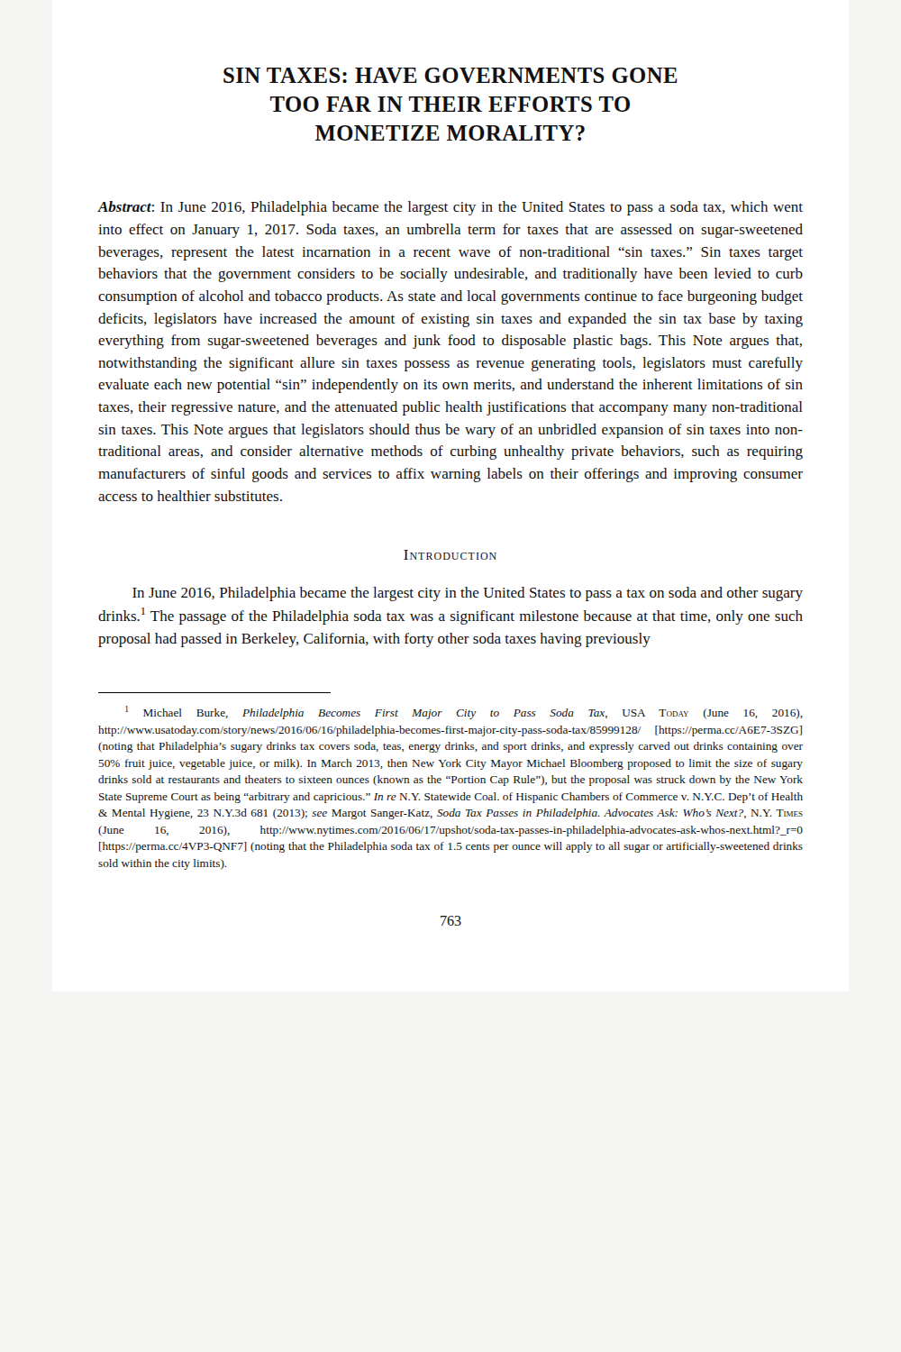Sin Taxes: Have Governments Gone
Too Far in Their Efforts to
Monetize Morality?
Abstract: In June 2016, Philadelphia became the largest city in the United States to pass a soda tax, which went into effect on January 1, 2017. Soda taxes, an umbrella term for taxes that are assessed on sugar-sweetened beverages, represent the latest incarnation in a recent wave of non-traditional “sin taxes.” Sin taxes target behaviors that the government considers to be socially undesirable, and traditionally have been levied to curb consumption of alcohol and tobacco products. As state and local governments continue to face burgeoning budget deficits, legislators have increased the amount of existing sin taxes and expanded the sin tax base by taxing everything from sugar-sweetened beverages and junk food to disposable plastic bags. This Note argues that, notwithstanding the significant allure sin taxes possess as revenue generating tools, legislators must carefully evaluate each new potential “sin” independently on its own merits, and understand the inherent limitations of sin taxes, their regressive nature, and the attenuated public health justifications that accompany many non-traditional sin taxes. This Note argues that legislators should thus be wary of an unbridled expansion of sin taxes into non-traditional areas, and consider alternative methods of curbing unhealthy private behaviors, such as requiring manufacturers of sinful goods and services to affix warning labels on their offerings and improving consumer access to healthier substitutes.
Introduction
In June 2016, Philadelphia became the largest city in the United States to pass a tax on soda and other sugary drinks.1 The passage of the Philadelphia soda tax was a significant milestone because at that time, only one such proposal had passed in Berkeley, California, with forty other soda taxes having previously
1 Michael Burke, Philadelphia Becomes First Major City to Pass Soda Tax, USA Today (June 16, 2016), http://www.usatoday.com/story/news/2016/06/16/philadelphia-becomes-first-major-city-pass-soda-tax/85999128/ [https://perma.cc/A6E7-3SZG] (noting that Philadelphia’s sugary drinks tax covers soda, teas, energy drinks, and sport drinks, and expressly carved out drinks containing over 50% fruit juice, vegetable juice, or milk). In March 2013, then New York City Mayor Michael Bloomberg proposed to limit the size of sugary drinks sold at restaurants and theaters to sixteen ounces (known as the “Portion Cap Rule”), but the proposal was struck down by the New York State Supreme Court as being “arbitrary and capricious.” In re N.Y. Statewide Coal. of Hispanic Chambers of Commerce v. N.Y.C. Dep’t of Health & Mental Hygiene, 23 N.Y.3d 681 (2013); see Margot Sanger-Katz, Soda Tax Passes in Philadelphia. Advocates Ask: Who’s Next?, N.Y. Times (June 16, 2016), http://www.nytimes.com/2016/06/17/upshot/soda-tax-passes-in-philadelphia-advocates-ask-whos-next.html?_r=0 [https://perma.cc/4VP3-QNF7] (noting that the Philadelphia soda tax of 1.5 cents per ounce will apply to all sugar or artificially-sweetened drinks sold within the city limits).
763